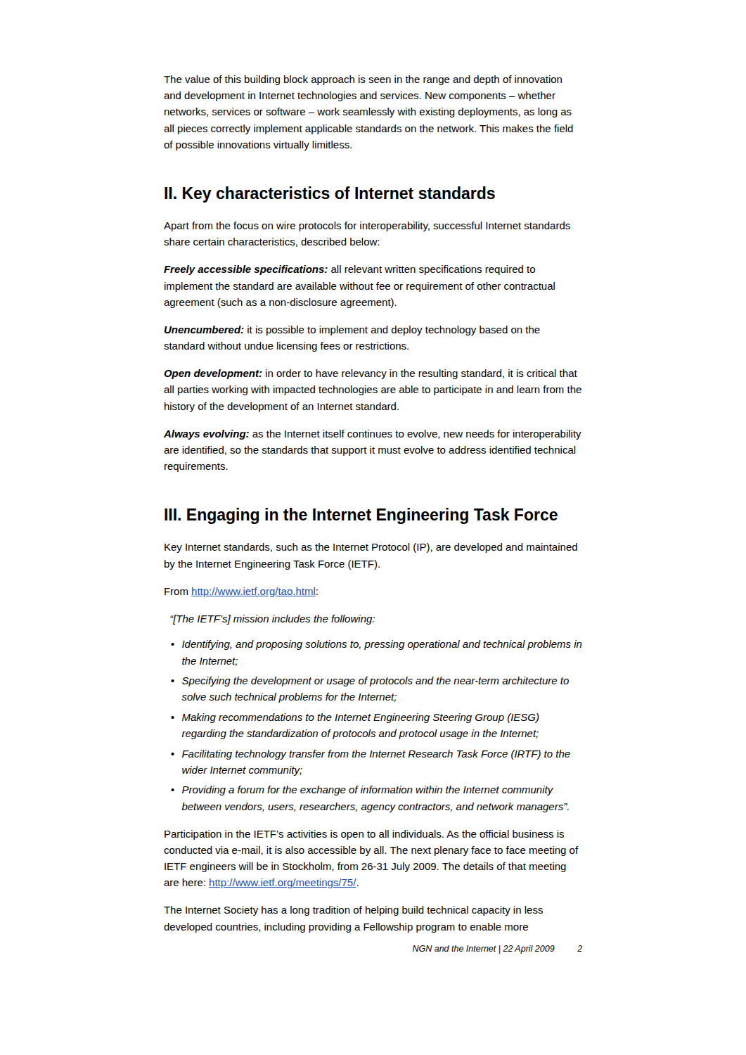The value of this building block approach is seen in the range and depth of innovation and development in Internet technologies and services. New components – whether networks, services or software – work seamlessly with existing deployments, as long as all pieces correctly implement applicable standards on the network. This makes the field of possible innovations virtually limitless.
II. Key characteristics of Internet standards
Apart from the focus on wire protocols for interoperability, successful Internet standards share certain characteristics, described below:
Freely accessible specifications: all relevant written specifications required to implement the standard are available without fee or requirement of other contractual agreement (such as a non-disclosure agreement).
Unencumbered: it is possible to implement and deploy technology based on the standard without undue licensing fees or restrictions.
Open development: in order to have relevancy in the resulting standard, it is critical that all parties working with impacted technologies are able to participate in and learn from the history of the development of an Internet standard.
Always evolving: as the Internet itself continues to evolve, new needs for interoperability are identified, so the standards that support it must evolve to address identified technical requirements.
III. Engaging in the Internet Engineering Task Force
Key Internet standards, such as the Internet Protocol (IP), are developed and maintained by the Internet Engineering Task Force (IETF).
From http://www.ietf.org/tao.html:
“[The IETF’s] mission includes the following:
Identifying, and proposing solutions to, pressing operational and technical problems in the Internet;
Specifying the development or usage of protocols and the near-term architecture to solve such technical problems for the Internet;
Making recommendations to the Internet Engineering Steering Group (IESG) regarding the standardization of protocols and protocol usage in the Internet;
Facilitating technology transfer from the Internet Research Task Force (IRTF) to the wider Internet community;
Providing a forum for the exchange of information within the Internet community between vendors, users, researchers, agency contractors, and network managers”.
Participation in the IETF’s activities is open to all individuals. As the official business is conducted via e-mail, it is also accessible by all. The next plenary face to face meeting of IETF engineers will be in Stockholm, from 26-31 July 2009. The details of that meeting are here: http://www.ietf.org/meetings/75/.
The Internet Society has a long tradition of helping build technical capacity in less developed countries, including providing a Fellowship program to enable more
NGN and the Internet | 22 April 20092